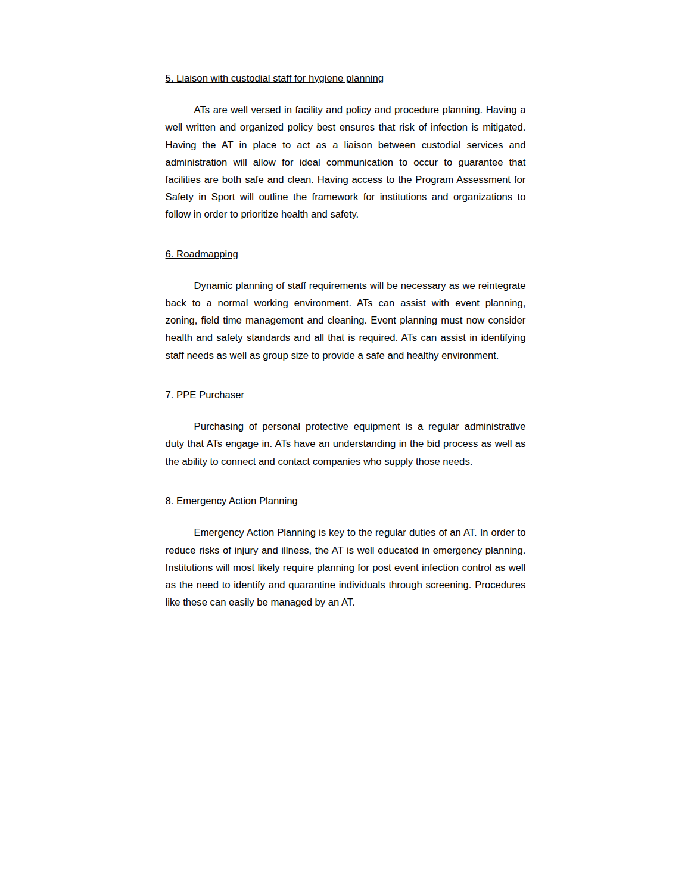5. Liaison with custodial staff for hygiene planning
ATs are well versed in facility and policy and procedure planning. Having a well written and organized policy best ensures that risk of infection is mitigated. Having the AT in place to act as a liaison between custodial services and administration will allow for ideal communication to occur to guarantee that facilities are both safe and clean. Having access to the Program Assessment for Safety in Sport will outline the framework for institutions and organizations to follow in order to prioritize health and safety.
6. Roadmapping
Dynamic planning of staff requirements will be necessary as we reintegrate back to a normal working environment. ATs can assist with event planning, zoning, field time management and cleaning. Event planning must now consider health and safety standards and all that is required. ATs can assist in identifying staff needs as well as group size to provide a safe and healthy environment.
7. PPE Purchaser
Purchasing of personal protective equipment is a regular administrative duty that ATs engage in. ATs have an understanding in the bid process as well as the ability to connect and contact companies who supply those needs.
8. Emergency Action Planning
Emergency Action Planning is key to the regular duties of an AT. In order to reduce risks of injury and illness, the AT is well educated in emergency planning. Institutions will most likely require planning for post event infection control as well as the need to identify and quarantine individuals through screening. Procedures like these can easily be managed by an AT.